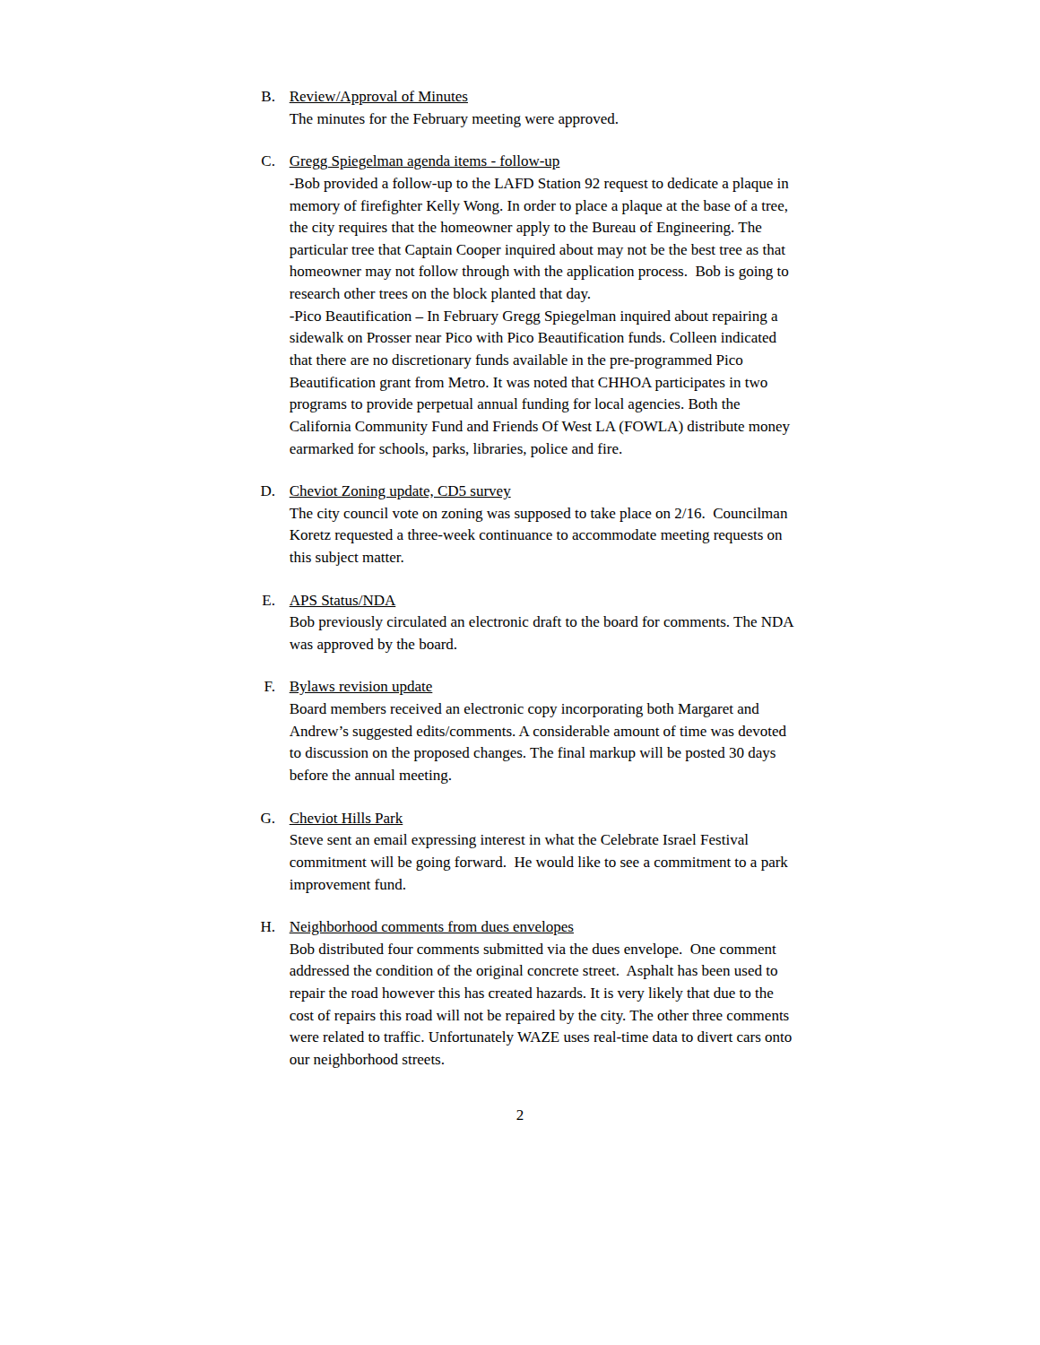Review/Approval of Minutes
The minutes for the February meeting were approved.
Gregg Spiegelman agenda items - follow-up
-Bob provided a follow-up to the LAFD Station 92 request to dedicate a plaque in memory of firefighter Kelly Wong. In order to place a plaque at the base of a tree, the city requires that the homeowner apply to the Bureau of Engineering. The particular tree that Captain Cooper inquired about may not be the best tree as that homeowner may not follow through with the application process. Bob is going to research other trees on the block planted that day.
-Pico Beautification – In February Gregg Spiegelman inquired about repairing a sidewalk on Prosser near Pico with Pico Beautification funds. Colleen indicated that there are no discretionary funds available in the pre-programmed Pico Beautification grant from Metro. It was noted that CHHOA participates in two programs to provide perpetual annual funding for local agencies. Both the California Community Fund and Friends Of West LA (FOWLA) distribute money earmarked for schools, parks, libraries, police and fire.
Cheviot Zoning update, CD5 survey
The city council vote on zoning was supposed to take place on 2/16. Councilman Koretz requested a three-week continuance to accommodate meeting requests on this subject matter.
APS Status/NDA
Bob previously circulated an electronic draft to the board for comments. The NDA was approved by the board.
Bylaws revision update
Board members received an electronic copy incorporating both Margaret and Andrew’s suggested edits/comments. A considerable amount of time was devoted to discussion on the proposed changes. The final markup will be posted 30 days before the annual meeting.
Cheviot Hills Park
Steve sent an email expressing interest in what the Celebrate Israel Festival commitment will be going forward. He would like to see a commitment to a park improvement fund.
Neighborhood comments from dues envelopes
Bob distributed four comments submitted via the dues envelope. One comment addressed the condition of the original concrete street. Asphalt has been used to repair the road however this has created hazards. It is very likely that due to the cost of repairs this road will not be repaired by the city. The other three comments were related to traffic. Unfortunately WAZE uses real-time data to divert cars onto our neighborhood streets.
2